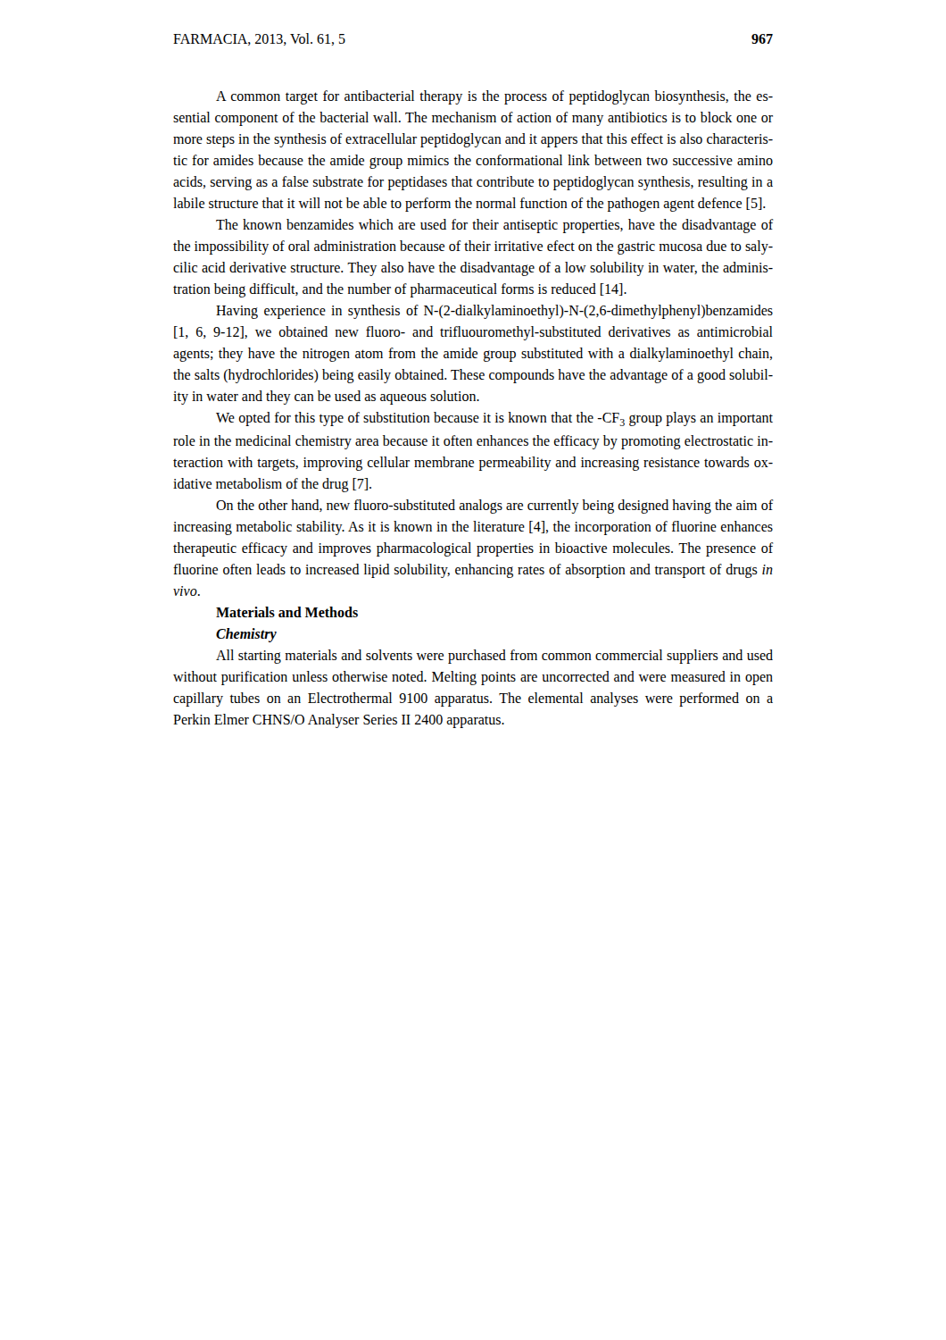FARMACIA, 2013, Vol. 61, 5 967
A common target for antibacterial therapy is the process of peptidoglycan biosynthesis, the essential component of the bacterial wall. The mechanism of action of many antibiotics is to block one or more steps in the synthesis of extracellular peptidoglycan and it appers that this effect is also characteristic for amides because the amide group mimics the conformational link between two successive amino acids, serving as a false substrate for peptidases that contribute to peptidoglycan synthesis, resulting in a labile structure that it will not be able to perform the normal function of the pathogen agent defence [5].
The known benzamides which are used for their antiseptic properties, have the disadvantage of the impossibility of oral administration because of their irritative efect on the gastric mucosa due to salycilic acid derivative structure. They also have the disadvantage of a low solubility in water, the administration being difficult, and the number of pharmaceutical forms is reduced [14].
Having experience in synthesis of N-(2-dialkylaminoethyl)-N-(2,6-dimethylphenyl)benzamides [1, 6, 9-12], we obtained new fluoro- and trifluouromethyl-substituted derivatives as antimicrobial agents; they have the nitrogen atom from the amide group substituted with a dialkylaminoethyl chain, the salts (hydrochlorides) being easily obtained. These compounds have the advantage of a good solubility in water and they can be used as aqueous solution.
We opted for this type of substitution because it is known that the -CF3 group plays an important role in the medicinal chemistry area because it often enhances the efficacy by promoting electrostatic interaction with targets, improving cellular membrane permeability and increasing resistance towards oxidative metabolism of the drug [7].
On the other hand, new fluoro-substituted analogs are currently being designed having the aim of increasing metabolic stability. As it is known in the literature [4], the incorporation of fluorine enhances therapeutic efficacy and improves pharmacological properties in bioactive molecules. The presence of fluorine often leads to increased lipid solubility, enhancing rates of absorption and transport of drugs in vivo.
Materials and Methods
Chemistry
All starting materials and solvents were purchased from common commercial suppliers and used without purification unless otherwise noted. Melting points are uncorrected and were measured in open capillary tubes on an Electrothermal 9100 apparatus. The elemental analyses were performed on a Perkin Elmer CHNS/O Analyser Series II 2400 apparatus.